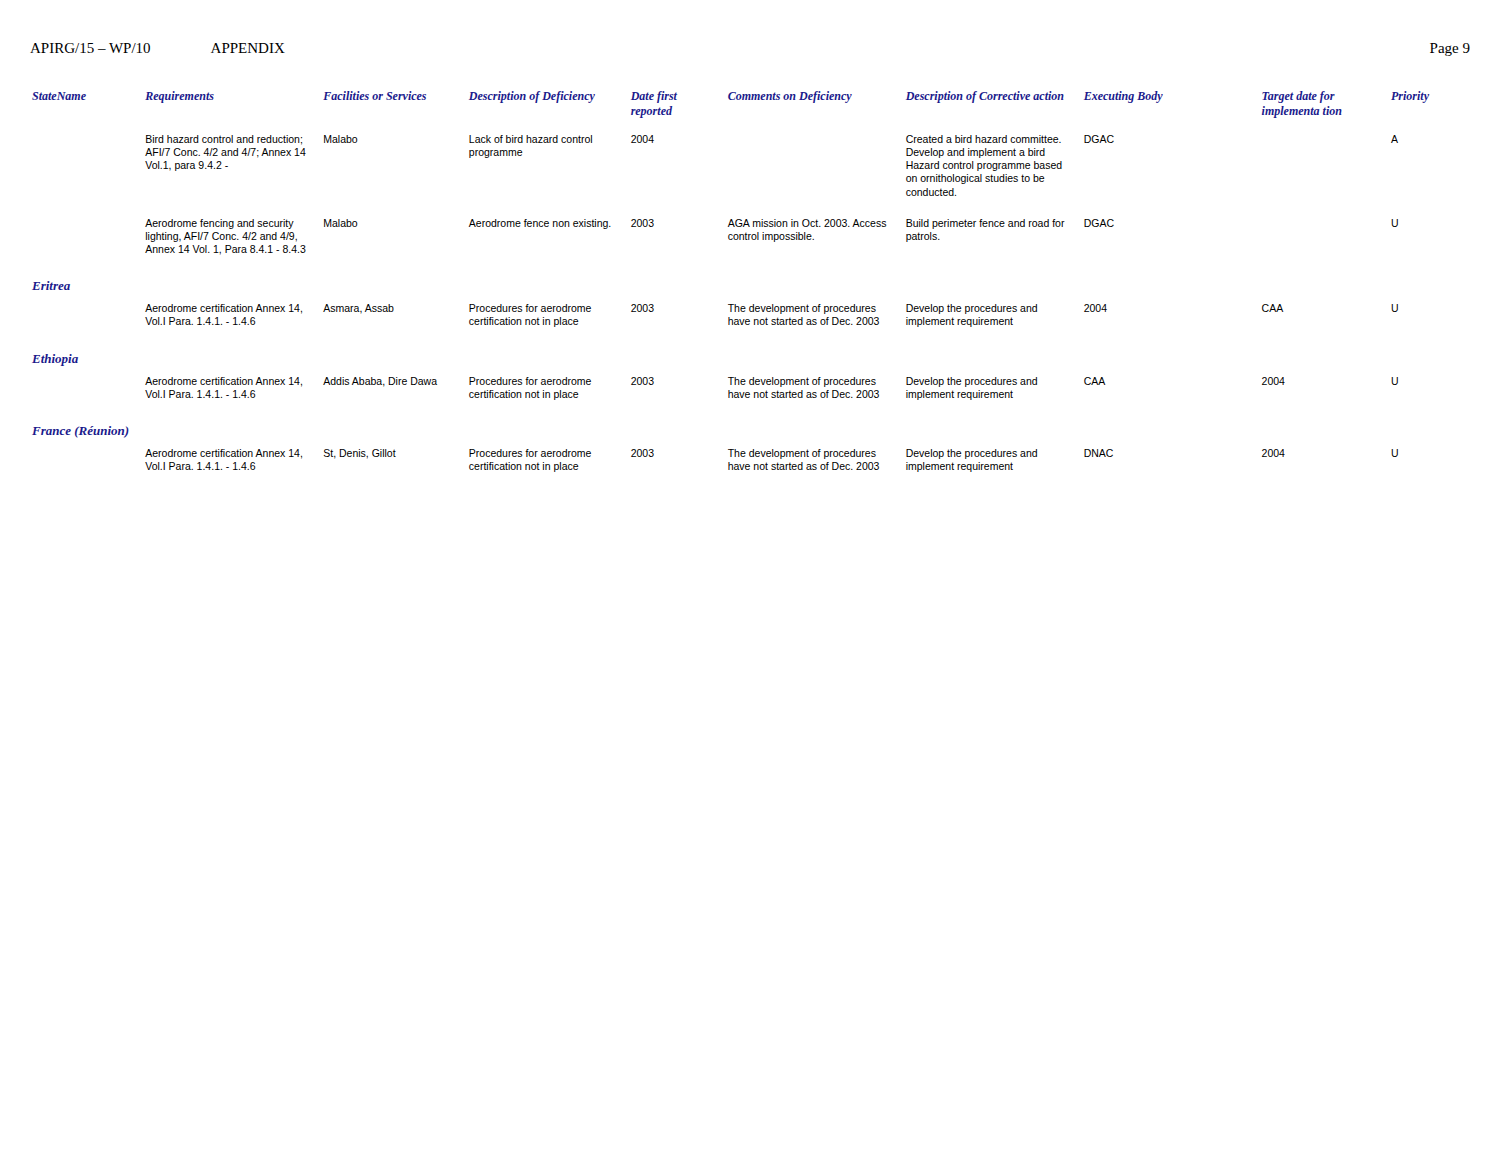APIRG/15 – WP/10 APPENDIX Page 9
| StateName | Requirements | Facilities or Services | Description of Deficiency | Date first reported | Comments on Deficiency | Description of Corrective action | Executing Body | Target date for implementa tion | Priority |
| --- | --- | --- | --- | --- | --- | --- | --- | --- | --- |
| | Bird hazard control and reduction; AFI/7 Conc. 4/2 and 4/7; Annex 14 Vol.1, para 9.4.2 - | Malabo | Lack of bird hazard control programme | 2004 | | Created a bird hazard committee. Develop and implement a bird Hazard control programme based on ornithological studies to be conducted. | DGAC | | A |
| | Aerodrome fencing and security lighting, AFI/7 Conc. 4/2 and 4/9, Annex 14 Vol. 1, Para 8.4.1 - 8.4.3 | Malabo | Aerodrome fence non existing. | 2003 | AGA mission in Oct. 2003. Access control impossible. | Build perimeter fence and road for patrols. | DGAC | | U |
| Eritrea |
| | Aerodrome certification Annex 14, Vol.I Para. 1.4.1. - 1.4.6 | Asmara, Assab | Procedures for aerodrome certification not in place | 2003 | The development of procedures have not started as of Dec. 2003 | Develop the procedures and implement requirement | 2004 | CAA | U |
| Ethiopia |
| | Aerodrome certification Annex 14, Vol.I Para. 1.4.1. - 1.4.6 | Addis Ababa, Dire Dawa | Procedures for aerodrome certification not in place | 2003 | The development of procedures have not started as of Dec. 2003 | Develop the procedures and implement requirement | CAA | 2004 | U |
| France (Réunion) |
| | Aerodrome certification Annex 14, Vol.I Para. 1.4.1. - 1.4.6 | St, Denis, Gillot | Procedures for aerodrome certification not in place | 2003 | The development of procedures have not started as of Dec. 2003 | Develop the procedures and implement requirement | DNAC | 2004 | U |